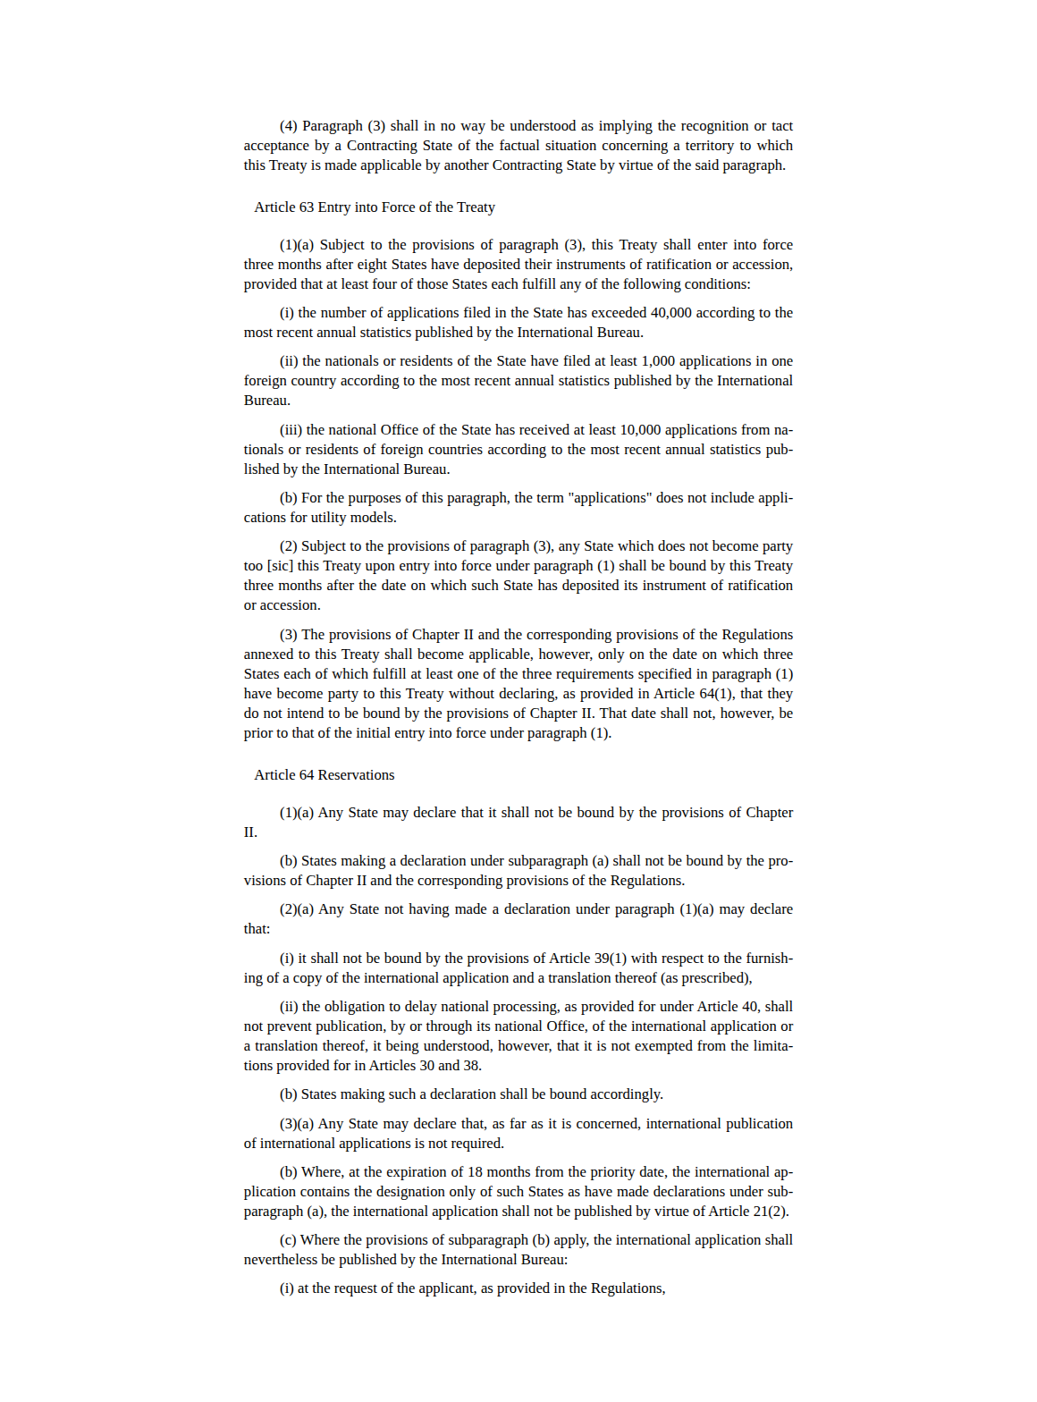(4) Paragraph (3) shall in no way be understood as implying the recognition or tact acceptance by a Contracting State of the factual situation concerning a territory to which this Treaty is made applicable by another Contracting State by virtue of the said paragraph.
Article 63 Entry into Force of the Treaty
(1)(a) Subject to the provisions of paragraph (3), this Treaty shall enter into force three months after eight States have deposited their instruments of ratification or accession, provided that at least four of those States each fulfill any of the following conditions:
(i) the number of applications filed in the State has exceeded 40,000 according to the most recent annual statistics published by the International Bureau.
(ii) the nationals or residents of the State have filed at least 1,000 applications in one foreign country according to the most recent annual statistics published by the International Bureau.
(iii) the national Office of the State has received at least 10,000 applications from nationals or residents of foreign countries according to the most recent annual statistics published by the International Bureau.
(b) For the purposes of this paragraph, the term "applications" does not include applications for utility models.
(2) Subject to the provisions of paragraph (3), any State which does not become party too [sic] this Treaty upon entry into force under paragraph (1) shall be bound by this Treaty three months after the date on which such State has deposited its instrument of ratification or accession.
(3) The provisions of Chapter II and the corresponding provisions of the Regulations annexed to this Treaty shall become applicable, however, only on the date on which three States each of which fulfill at least one of the three requirements specified in paragraph (1) have become party to this Treaty without declaring, as provided in Article 64(1), that they do not intend to be bound by the provisions of Chapter II. That date shall not, however, be prior to that of the initial entry into force under paragraph (1).
Article 64 Reservations
(1)(a) Any State may declare that it shall not be bound by the provisions of Chapter II.
(b) States making a declaration under subparagraph (a) shall not be bound by the provisions of Chapter II and the corresponding provisions of the Regulations.
(2)(a) Any State not having made a declaration under paragraph (1)(a) may declare that:
(i) it shall not be bound by the provisions of Article 39(1) with respect to the furnishing of a copy of the international application and a translation thereof (as prescribed),
(ii) the obligation to delay national processing, as provided for under Article 40, shall not prevent publication, by or through its national Office, of the international application or a translation thereof, it being understood, however, that it is not exempted from the limitations provided for in Articles 30 and 38.
(b) States making such a declaration shall be bound accordingly.
(3)(a) Any State may declare that, as far as it is concerned, international publication of international applications is not required.
(b) Where, at the expiration of 18 months from the priority date, the international application contains the designation only of such States as have made declarations under subparagraph (a), the international application shall not be published by virtue of Article 21(2).
(c) Where the provisions of subparagraph (b) apply, the international application shall nevertheless be published by the International Bureau:
(i) at the request of the applicant, as provided in the Regulations,